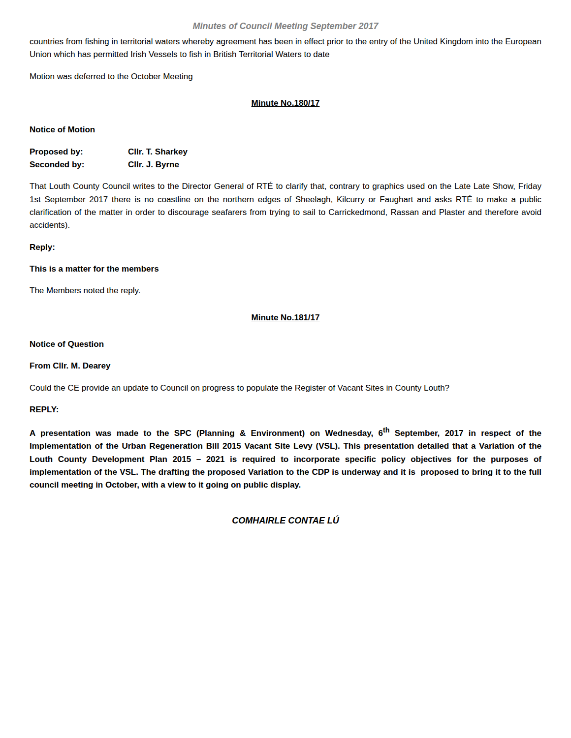Minutes of Council Meeting September 2017
countries from fishing in territorial waters whereby agreement has been in effect prior to the entry of the United Kingdom into the European Union which has permitted Irish Vessels to fish in British Territorial Waters to date
Motion was deferred to the October Meeting
Minute No.180/17
Notice of Motion
| Proposed by: | Cllr. T. Sharkey |
| Seconded by: | Cllr. J. Byrne |
That Louth County Council writes to the Director General of RTÉ to clarify that, contrary to graphics used on the Late Late Show, Friday 1st September 2017 there is no coastline on the northern edges of Sheelagh, Kilcurry or Faughart and asks RTÉ to make a public clarification of the matter in order to discourage seafarers from trying to sail to Carrickedmond, Rassan and Plaster and therefore avoid accidents).
Reply:
This is a matter for the members
The Members noted the reply.
Minute No.181/17
Notice of Question
From Cllr. M. Dearey
Could the CE provide an update to Council on progress to populate the Register of Vacant Sites in County Louth?
REPLY:
A presentation was made to the SPC (Planning & Environment) on Wednesday, 6th September, 2017 in respect of the Implementation of the Urban Regeneration Bill 2015 Vacant Site Levy (VSL). This presentation detailed that a Variation of the Louth County Development Plan 2015 – 2021 is required to incorporate specific policy objectives for the purposes of implementation of the VSL. The drafting the proposed Variation to the CDP is underway and it is proposed to bring it to the full council meeting in October, with a view to it going on public display.
COMHAIRLE CONTAE LÚ